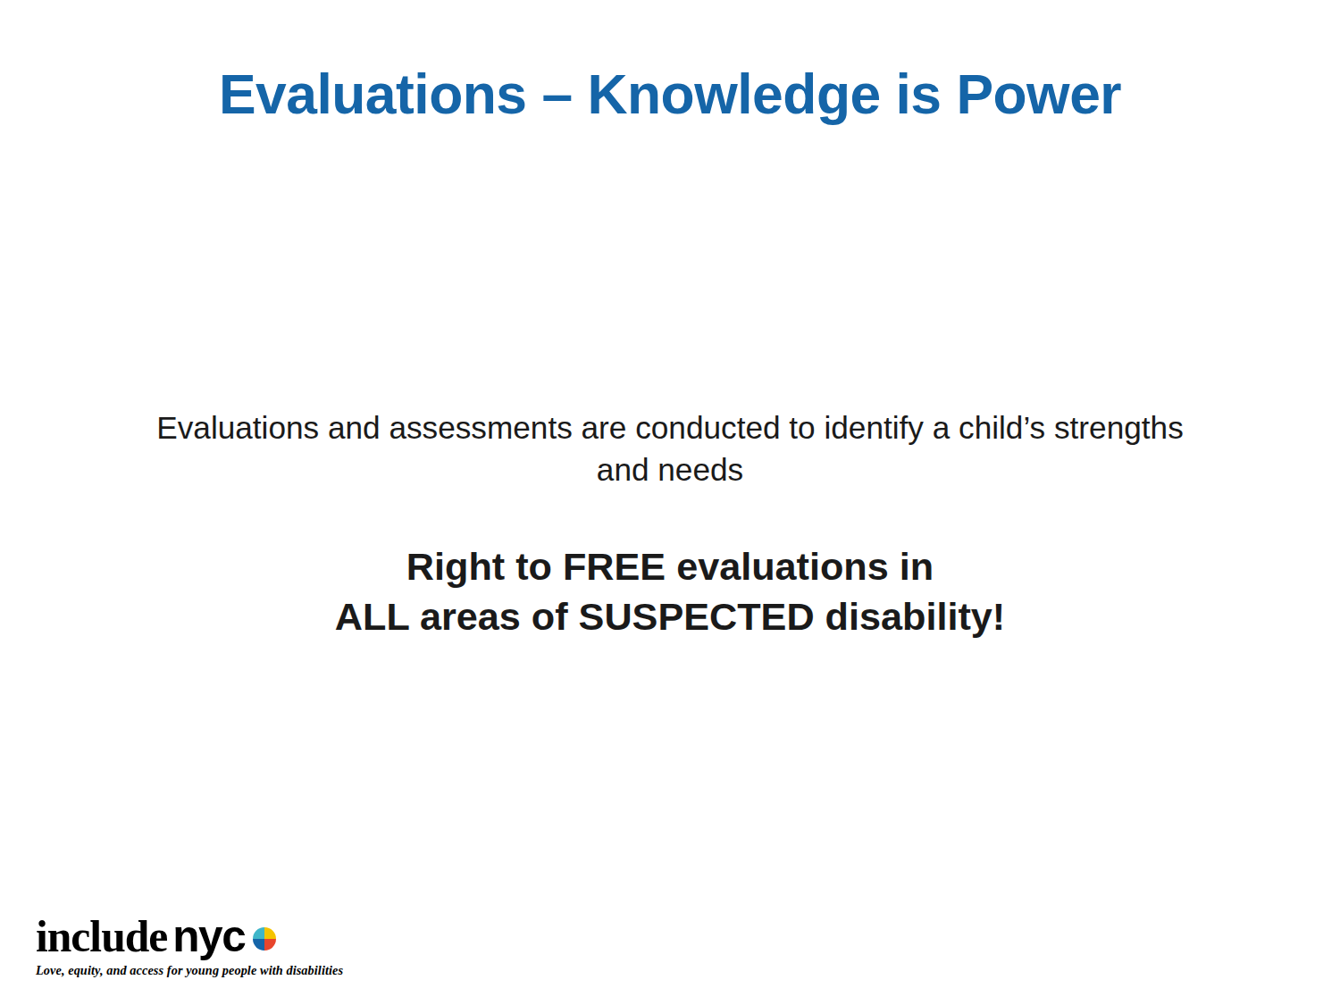Evaluations – Knowledge is Power
Evaluations and assessments are conducted to identify a child’s strengths and needs
Right to FREE evaluations in
ALL areas of SUSPECTED disability!
includenyc
Love, equity, and access for young people with disabilities